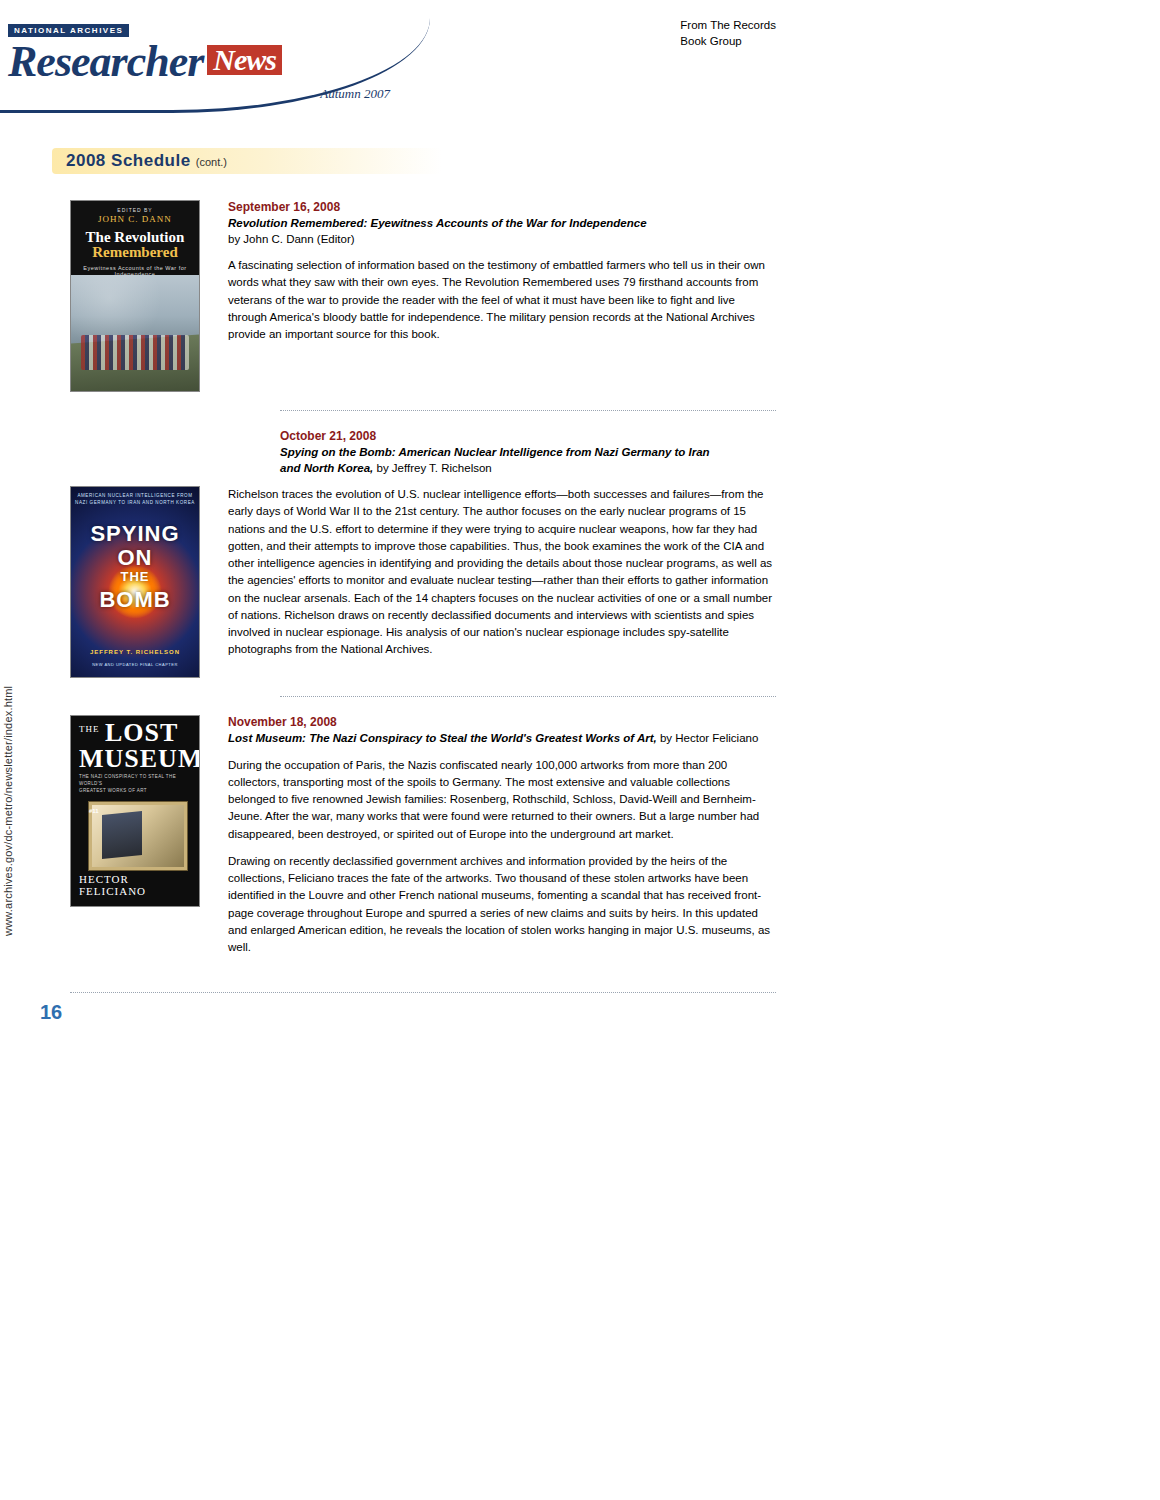NATIONAL ARCHIVES
ResearcherNews
Autumn 2007
From The Records
Book Group
2008 Schedule (cont.)
EDITED BY
JOHN C. DANN
The Revolution
Remembered
Eyewitness Accounts of the War for Independence
September 16, 2008
Revolution Remembered: Eyewitness Accounts of the War for Independence
by John C. Dann (Editor)
A fascinating selection of information based on the testimony of embattled farmers who tell us in their own words what they saw with their own eyes. The Revolution Remembered uses 79 firsthand accounts from veterans of the war to provide the reader with the feel of what it must have been like to fight and live through America's bloody battle for independence. The military pension records at the National Archives provide an important source for this book.
October 21, 2008
Spying on the Bomb: American Nuclear Intelligence from Nazi Germany to Iran
and North Korea, by Jeffrey T. Richelson
AMERICAN NUCLEAR INTELLIGENCE FROM
NAZI GERMANY TO IRAN AND NORTH KOREA
SPYING
ON
THE
BOMB
JEFFREY T. RICHELSON
NEW AND UPDATED FINAL CHAPTER
Richelson traces the evolution of U.S. nuclear intelligence efforts—both successes and failures—from the early days of World War II to the 21st century. The author focuses on the early nuclear programs of 15 nations and the U.S. effort to determine if they were trying to acquire nuclear weapons, how far they had gotten, and their attempts to improve those capabilities. Thus, the book examines the work of the CIA and other intelligence agencies in identifying and providing the details about those nuclear programs, as well as the agencies' efforts to monitor and evaluate nuclear testing—rather than their efforts to gather information on the nuclear arsenals. Each of the 14 chapters focuses on the nuclear activities of one or a small number of nations. Richelson draws on recently declassified documents and interviews with scientists and spies involved in nuclear espionage. His analysis of our nation's nuclear espionage includes spy-satellite photographs from the National Archives.
THE
LOST
MUSEUM
THE NAZI CONSPIRACY TO STEAL THE WORLD'S
GREATEST WORKS OF ART
#11
HECTOR
FELICIANO
November 18, 2008
Lost Museum: The Nazi Conspiracy to Steal the World's Greatest Works of Art, by Hector Feliciano
During the occupation of Paris, the Nazis confiscated nearly 100,000 artworks from more than 200 collectors, transporting most of the spoils to Germany. The most extensive and valuable collections belonged to five renowned Jewish families: Rosenberg, Rothschild, Schloss, David-Weill and Bernheim-Jeune. After the war, many works that were found were returned to their owners. But a large number had disappeared, been destroyed, or spirited out of Europe into the underground art market.
Drawing on recently declassified government archives and information provided by the heirs of the collections, Feliciano traces the fate of the artworks. Two thousand of these stolen artworks have been identified in the Louvre and other French national museums, fomenting a scandal that has received front-page coverage throughout Europe and spurred a series of new claims and suits by heirs. In this updated and enlarged American edition, he reveals the location of stolen works hanging in major U.S. museums, as well.
16
www.archives.gov/dc-metro/newsletter/index.html